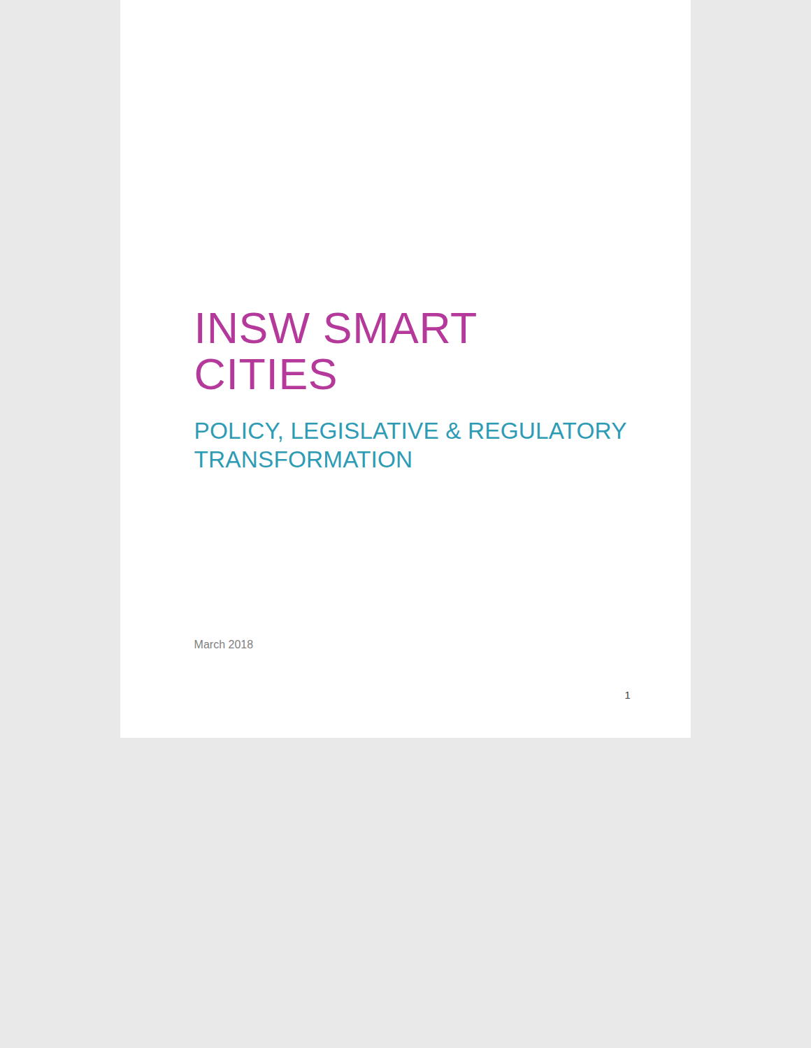INSW SMART CITIES
POLICY, LEGISLATIVE & REGULATORY TRANSFORMATION
March 2018
1